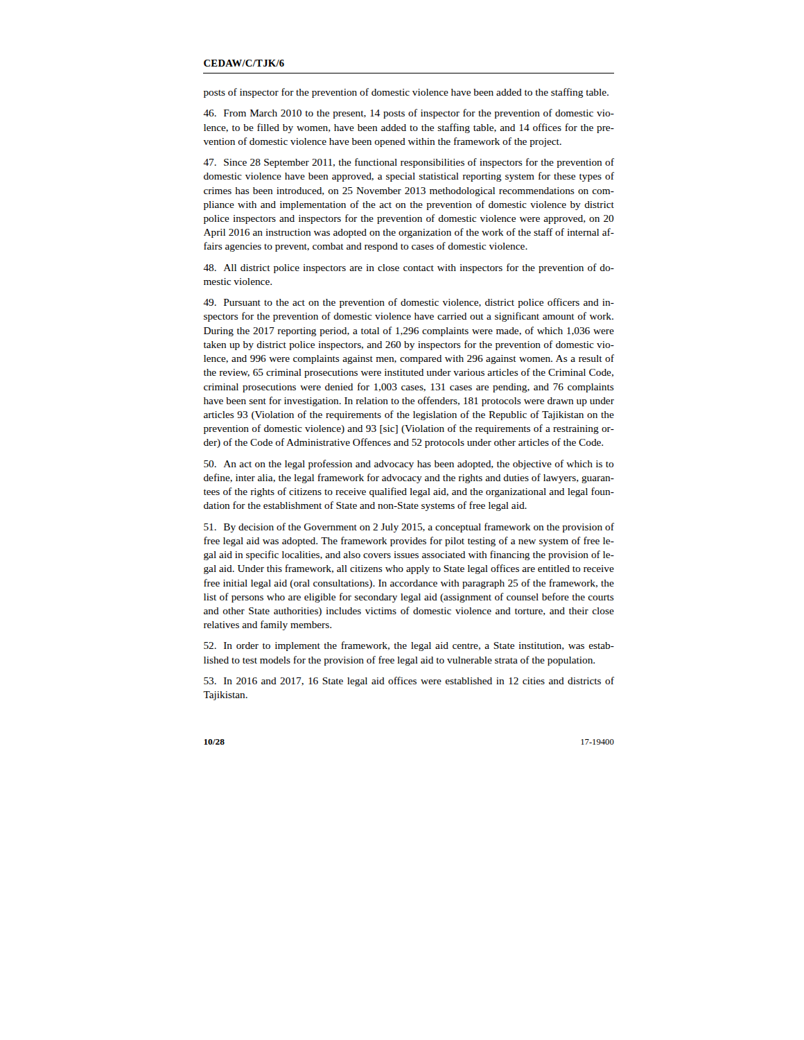CEDAW/C/TJK/6
posts of inspector for the prevention of domestic violence have been added to the staffing table.
46. From March 2010 to the present, 14 posts of inspector for the prevention of domestic violence, to be filled by women, have been added to the staffing table, and 14 offices for the prevention of domestic violence have been opened within the framework of the project.
47. Since 28 September 2011, the functional responsibilities of inspectors for the prevention of domestic violence have been approved, a special statistical reporting system for these types of crimes has been introduced, on 25 November 2013 methodological recommendations on compliance with and implementation of the act on the prevention of domestic violence by district police inspectors and inspectors for the prevention of domestic violence were approved, on 20 April 2016 an instruction was adopted on the organization of the work of the staff of internal affairs agencies to prevent, combat and respond to cases of domestic violence.
48. All district police inspectors are in close contact with inspectors for the prevention of domestic violence.
49. Pursuant to the act on the prevention of domestic violence, district police officers and inspectors for the prevention of domestic violence have carried out a significant amount of work. During the 2017 reporting period, a total of 1,296 complaints were made, of which 1,036 were taken up by district police inspectors, and 260 by inspectors for the prevention of domestic violence, and 996 were complaints against men, compared with 296 against women. As a result of the review, 65 criminal prosecutions were instituted under various articles of the Criminal Code, criminal prosecutions were denied for 1,003 cases, 131 cases are pending, and 76 complaints have been sent for investigation. In relation to the offenders, 181 protocols were drawn up under articles 93 (Violation of the requirements of the legislation of the Republic of Tajikistan on the prevention of domestic violence) and 93 [sic] (Violation of the requirements of a restraining order) of the Code of Administrative Offences and 52 protocols under other articles of the Code.
50. An act on the legal profession and advocacy has been adopted, the objective of which is to define, inter alia, the legal framework for advocacy and the rights and duties of lawyers, guarantees of the rights of citizens to receive qualified legal aid, and the organizational and legal foundation for the establishment of State and non-State systems of free legal aid.
51. By decision of the Government on 2 July 2015, a conceptual framework on the provision of free legal aid was adopted. The framework provides for pilot testing of a new system of free legal aid in specific localities, and also covers issues associated with financing the provision of legal aid. Under this framework, all citizens who apply to State legal offices are entitled to receive free initial legal aid (oral consultations). In accordance with paragraph 25 of the framework, the list of persons who are eligible for secondary legal aid (assignment of counsel before the courts and other State authorities) includes victims of domestic violence and torture, and their close relatives and family members.
52. In order to implement the framework, the legal aid centre, a State institution, was established to test models for the provision of free legal aid to vulnerable strata of the population.
53. In 2016 and 2017, 16 State legal aid offices were established in 12 cities and districts of Tajikistan.
10/28 17-19400